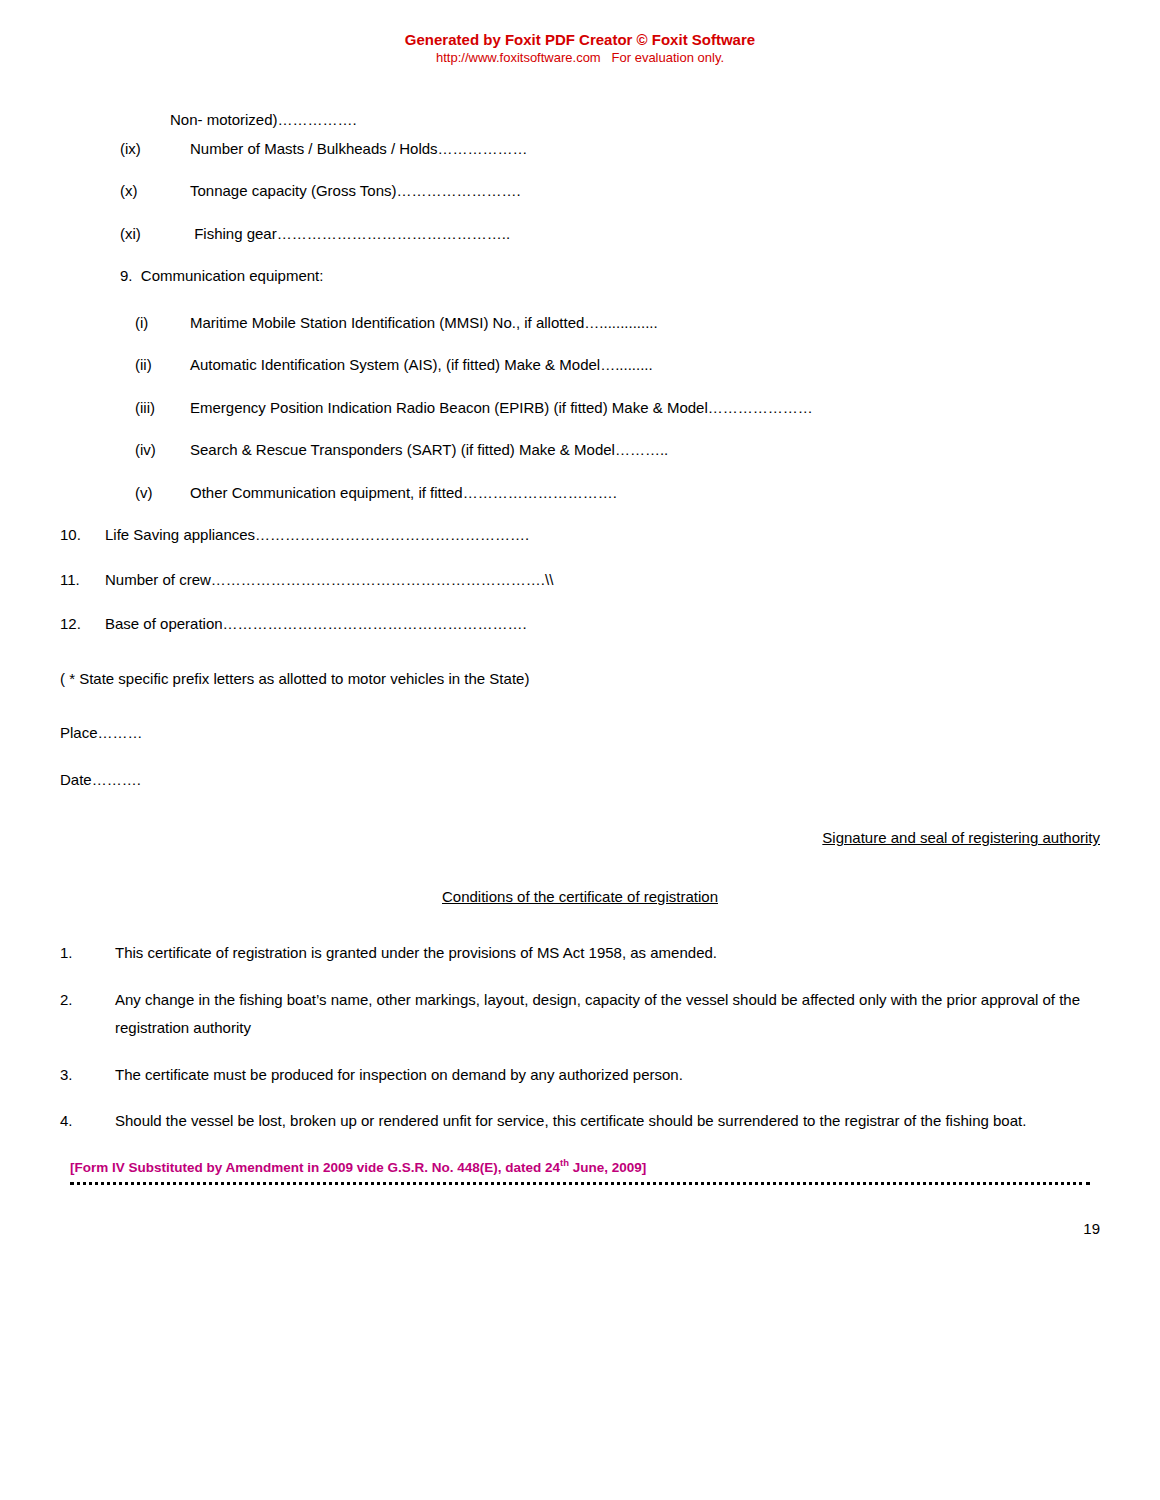Generated by Foxit PDF Creator © Foxit Software
http://www.foxitsoftware.com For evaluation only.
Non- motorized)…………….
(ix)
Number of Masts / Bulkheads / Holds………………
(x)
Tonnage capacity (Gross Tons)…………………….
(xi)
Fishing gear………………………………………..
9. Communication equipment:
(i)
Maritime Mobile Station Identification (MMSI) No., if allotted…..............
(ii)
Automatic Identification System (AIS), (if fitted) Make & Model….........
(iii)
Emergency Position Indication Radio Beacon (EPIRB) (if fitted) Make & Model…………………
(iv)
Search & Rescue Transponders (SART) (if fitted) Make & Model………..
(v)
Other Communication equipment, if fitted………………………….
10.
Life Saving appliances……………………………………………….
11.
Number of crew………………………………………………………….\\
12.
Base of operation…………………………………………………….
( * State specific prefix letters as allotted to motor vehicles in the State)
Place………
Date……….
Signature and seal of registering authority
Conditions of the certificate of registration
1.
This certificate of registration is granted under the provisions of MS Act 1958, as amended.
2.
Any change in the fishing boat’s name, other markings, layout, design, capacity of the vessel should be affected only with the prior approval of the registration authority
3.
The certificate must be produced for inspection on demand by any authorized person.
4.
Should the vessel be lost, broken up or rendered unfit for service, this certificate should be surrendered to the registrar of the fishing boat.
[Form IV Substituted by Amendment in 2009 vide G.S.R. No. 448(E), dated 24th June, 2009]
19